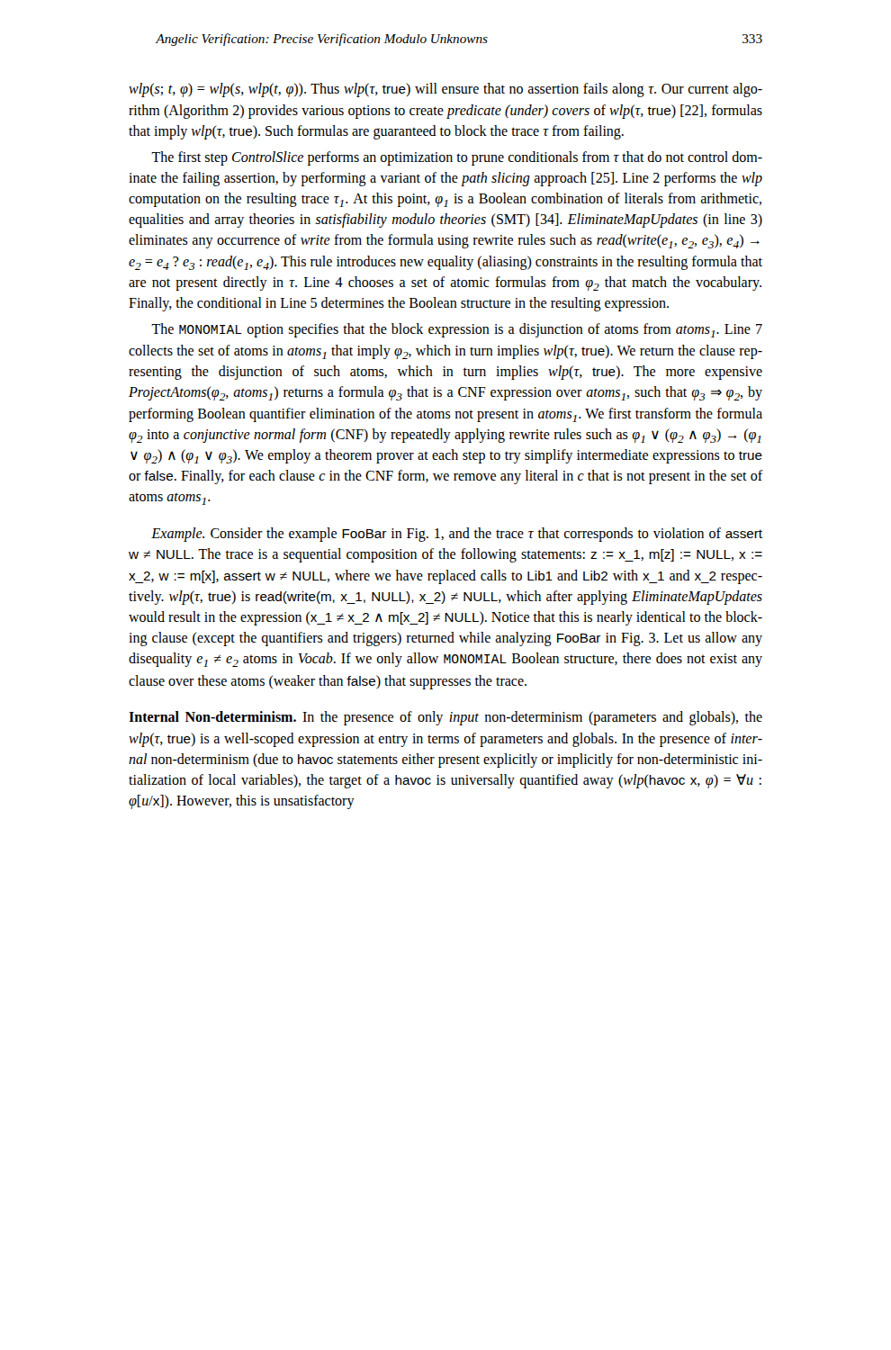Angelic Verification: Precise Verification Modulo Unknowns 333
wlp(s; t, φ) = wlp(s, wlp(t, φ)). Thus wlp(τ, true) will ensure that no assertion fails along τ. Our current algorithm (Algorithm 2) provides various options to create predicate (under) covers of wlp(τ, true) [22], formulas that imply wlp(τ, true). Such formulas are guaranteed to block the trace τ from failing.
The first step ControlSlice performs an optimization to prune conditionals from τ that do not control dominate the failing assertion, by performing a variant of the path slicing approach [25]. Line 2 performs the wlp computation on the resulting trace τ1. At this point, φ1 is a Boolean combination of literals from arithmetic, equalities and array theories in satisfiability modulo theories (SMT) [34]. EliminateMapUpdates (in line 3) eliminates any occurrence of write from the formula using rewrite rules such as read(write(e1, e2, e3), e4) → e2 = e4 ? e3 : read(e1, e4). This rule introduces new equality (aliasing) constraints in the resulting formula that are not present directly in τ. Line 4 chooses a set of atomic formulas from φ2 that match the vocabulary. Finally, the conditional in Line 5 determines the Boolean structure in the resulting expression.
The MONOMIAL option specifies that the block expression is a disjunction of atoms from atoms1. Line 7 collects the set of atoms in atoms1 that imply φ2, which in turn implies wlp(τ, true). We return the clause representing the disjunction of such atoms, which in turn implies wlp(τ, true). The more expensive ProjectAtoms(φ2, atoms1) returns a formula φ3 that is a CNF expression over atoms1, such that φ3 ⇒ φ2, by performing Boolean quantifier elimination of the atoms not present in atoms1. We first transform the formula φ2 into a conjunctive normal form (CNF) by repeatedly applying rewrite rules such as φ1 ∨ (φ2 ∧ φ3) → (φ1 ∨ φ2) ∧ (φ1 ∨ φ3). We employ a theorem prover at each step to try simplify intermediate expressions to true or false. Finally, for each clause c in the CNF form, we remove any literal in c that is not present in the set of atoms atoms1.
Example. Consider the example FooBar in Fig. 1, and the trace τ that corresponds to violation of assert w ≠ NULL. The trace is a sequential composition of the following statements: z := x_1, m[z] := NULL, x := x_2, w := m[x], assert w ≠ NULL, where we have replaced calls to Lib1 and Lib2 with x_1 and x_2 respectively. wlp(τ, true) is read(write(m, x_1, NULL), x_2) ≠ NULL, which after applying EliminateMapUpdates would result in the expression (x_1 ≠ x_2 ∧ m[x_2] ≠ NULL). Notice that this is nearly identical to the blocking clause (except the quantifiers and triggers) returned while analyzing FooBar in Fig. 3. Let us allow any disequality e1 ≠ e2 atoms in Vocab. If we only allow MONOMIAL Boolean structure, there does not exist any clause over these atoms (weaker than false) that suppresses the trace.
Internal Non-determinism.
In the presence of only input non-determinism (parameters and globals), the wlp(τ, true) is a well-scoped expression at entry in terms of parameters and globals. In the presence of internal non-determinism (due to havoc statements either present explicitly or implicitly for non-deterministic initialization of local variables), the target of a havoc is universally quantified away (wlp(havoc x, φ) = ∀u : φ[u/x]). However, this is unsatisfactory